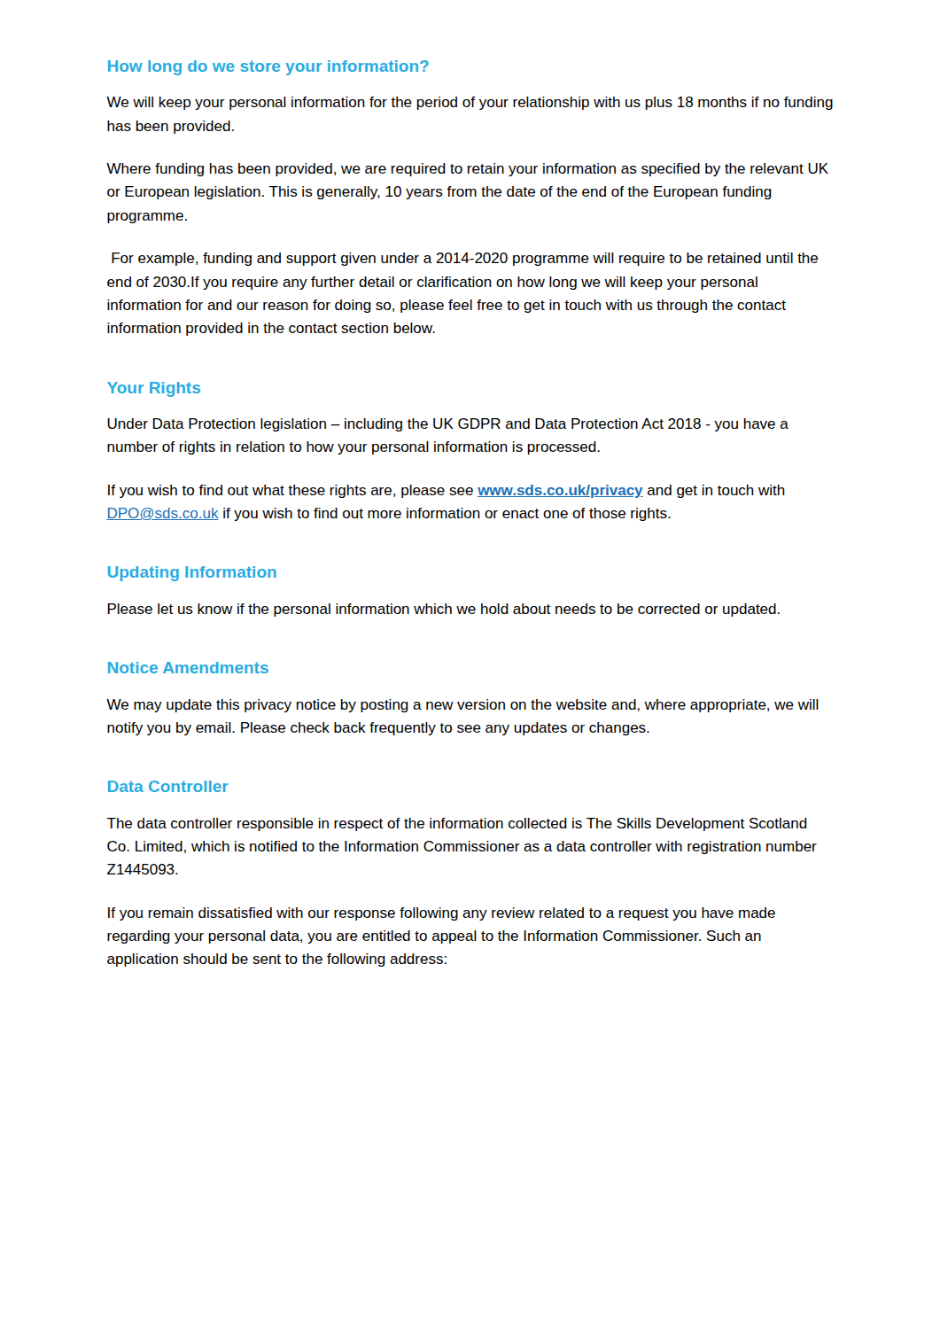How long do we store your information?
We will keep your personal information for the period of your relationship with us plus 18 months if no funding has been provided.
Where funding has been provided, we are required to retain your information as specified by the relevant UK or European legislation. This is generally, 10 years from the date of the end of the European funding programme.
For example, funding and support given under a 2014-2020 programme will require to be retained until the end of 2030.If you require any further detail or clarification on how long we will keep your personal information for and our reason for doing so, please feel free to get in touch with us through the contact information provided in the contact section below.
Your Rights
Under Data Protection legislation – including the UK GDPR and Data Protection Act 2018 - you have a number of rights in relation to how your personal information is processed.
If you wish to find out what these rights are, please see www.sds.co.uk/privacy and get in touch with DPO@sds.co.uk if you wish to find out more information or enact one of those rights.
Updating Information
Please let us know if the personal information which we hold about needs to be corrected or updated.
Notice Amendments
We may update this privacy notice by posting a new version on the website and, where appropriate, we will notify you by email. Please check back frequently to see any updates or changes.
Data Controller
The data controller responsible in respect of the information collected is The Skills Development Scotland Co. Limited, which is notified to the Information Commissioner as a data controller with registration number Z1445093.
If you remain dissatisfied with our response following any review related to a request you have made regarding your personal data, you are entitled to appeal to the Information Commissioner. Such an application should be sent to the following address: